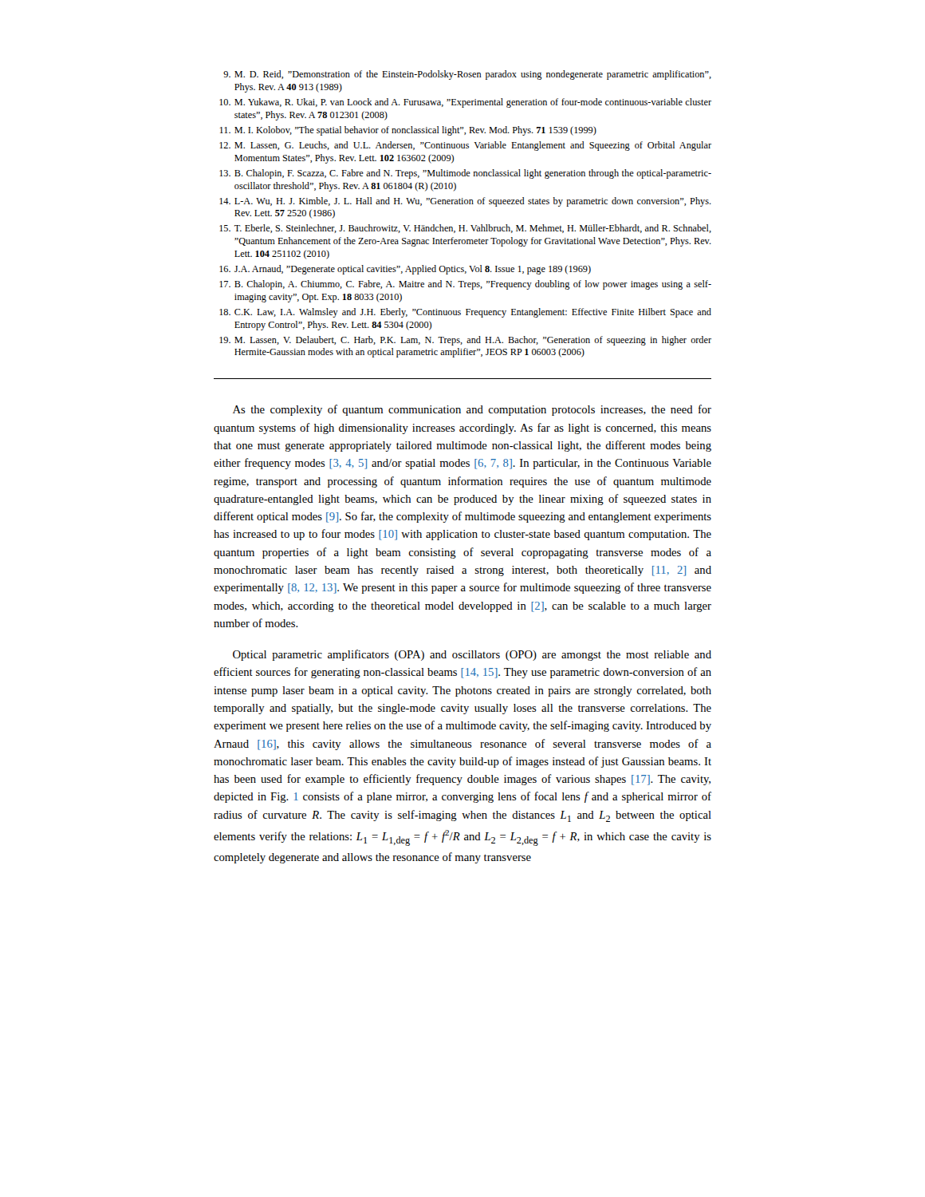9. M. D. Reid, ”Demonstration of the Einstein-Podolsky-Rosen paradox using nondegenerate parametric amplification”, Phys. Rev. A 40 913 (1989)
10. M. Yukawa, R. Ukai, P. van Loock and A. Furusawa, ”Experimental generation of four-mode continuous-variable cluster states”, Phys. Rev. A 78 012301 (2008)
11. M. I. Kolobov, ”The spatial behavior of nonclassical light”, Rev. Mod. Phys. 71 1539 (1999)
12. M. Lassen, G. Leuchs, and U.L. Andersen, ”Continuous Variable Entanglement and Squeezing of Orbital Angular Momentum States”, Phys. Rev. Lett. 102 163602 (2009)
13. B. Chalopin, F. Scazza, C. Fabre and N. Treps, ”Multimode nonclassical light generation through the optical-parametric-oscillator threshold”, Phys. Rev. A 81 061804 (R) (2010)
14. L-A. Wu, H. J. Kimble, J. L. Hall and H. Wu, ”Generation of squeezed states by parametric down conversion”, Phys. Rev. Lett. 57 2520 (1986)
15. T. Eberle, S. Steinlechner, J. Bauchrowitz, V. Händchen, H. Vahlbruch, M. Mehmet, H. Müller-Ebhardt, and R. Schnabel, ”Quantum Enhancement of the Zero-Area Sagnac Interferometer Topology for Gravitational Wave Detection”, Phys. Rev. Lett. 104 251102 (2010)
16. J.A. Arnaud, ”Degenerate optical cavities”, Applied Optics, Vol 8. Issue 1, page 189 (1969)
17. B. Chalopin, A. Chiummo, C. Fabre, A. Maitre and N. Treps, ”Frequency doubling of low power images using a self-imaging cavity”, Opt. Exp. 18 8033 (2010)
18. C.K. Law, I.A. Walmsley and J.H. Eberly, ”Continuous Frequency Entanglement: Effective Finite Hilbert Space and Entropy Control”, Phys. Rev. Lett. 84 5304 (2000)
19. M. Lassen, V. Delaubert, C. Harb, P.K. Lam, N. Treps, and H.A. Bachor, ”Generation of squeezing in higher order Hermite-Gaussian modes with an optical parametric amplifier”, JEOS RP 1 06003 (2006)
As the complexity of quantum communication and computation protocols increases, the need for quantum systems of high dimensionality increases accordingly. As far as light is concerned, this means that one must generate appropriately tailored multimode non-classical light, the different modes being either frequency modes [3, 4, 5] and/or spatial modes [6, 7, 8]. In particular, in the Continuous Variable regime, transport and processing of quantum information requires the use of quantum multimode quadrature-entangled light beams, which can be produced by the linear mixing of squeezed states in different optical modes [9]. So far, the complexity of multimode squeezing and entanglement experiments has increased to up to four modes [10] with application to cluster-state based quantum computation. The quantum properties of a light beam consisting of several copropagating transverse modes of a monochromatic laser beam has recently raised a strong interest, both theoretically [11, 2] and experimentally [8, 12, 13]. We present in this paper a source for multimode squeezing of three transverse modes, which, according to the theoretical model developped in [2], can be scalable to a much larger number of modes.
Optical parametric amplificators (OPA) and oscillators (OPO) are amongst the most reliable and efficient sources for generating non-classical beams [14, 15]. They use parametric down-conversion of an intense pump laser beam in a optical cavity. The photons created in pairs are strongly correlated, both temporally and spatially, but the single-mode cavity usually loses all the transverse correlations. The experiment we present here relies on the use of a multimode cavity, the self-imaging cavity. Introduced by Arnaud [16], this cavity allows the simultaneous resonance of several transverse modes of a monochromatic laser beam. This enables the cavity build-up of images instead of just Gaussian beams. It has been used for example to efficiently frequency double images of various shapes [17]. The cavity, depicted in Fig. 1 consists of a plane mirror, a converging lens of focal lens f and a spherical mirror of radius of curvature R. The cavity is self-imaging when the distances L1 and L2 between the optical elements verify the relations: L1 = L1,deg = f + f 2/R and L2 = L2,deg = f + R, in which case the cavity is completely degenerate and allows the resonance of many transverse